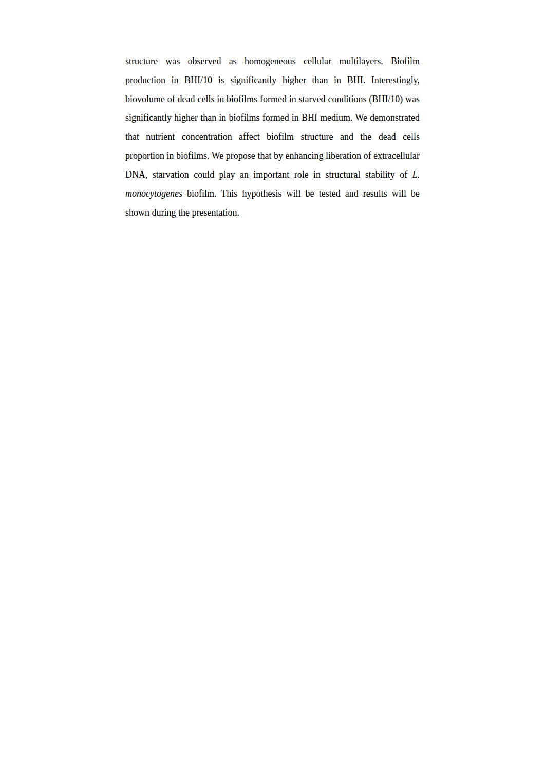structure was observed as homogeneous cellular multilayers. Biofilm production in BHI/10 is significantly higher than in BHI. Interestingly, biovolume of dead cells in biofilms formed in starved conditions (BHI/10) was significantly higher than in biofilms formed in BHI medium. We demonstrated that nutrient concentration affect biofilm structure and the dead cells proportion in biofilms. We propose that by enhancing liberation of extracellular DNA, starvation could play an important role in structural stability of L. monocytogenes biofilm. This hypothesis will be tested and results will be shown during the presentation.